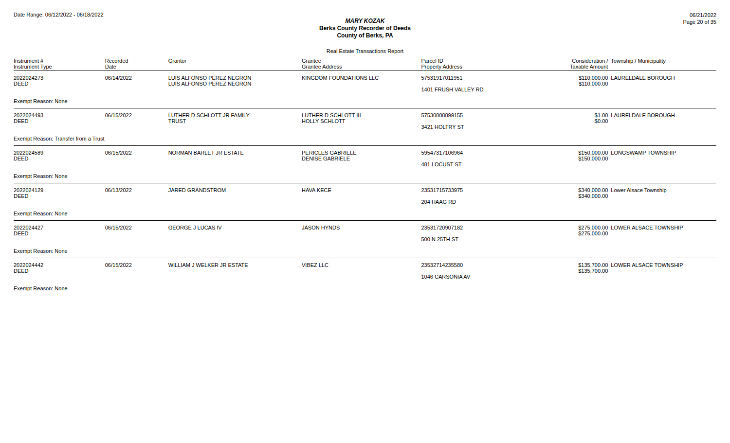Date Range: 06/12/2022 - 06/18/2022
MARY KOZAK
Berks County Recorder of Deeds
County of Berks, PA
06/21/2022
Page 20 of 35
Real Estate Transactions Report
| Instrument # Instrument Type | Recorded Date | Grantor | Grantee Grantee Address | Parcel ID Property Address | Consideration / Taxable Amount | Township / Municipality |
| --- | --- | --- | --- | --- | --- | --- |
| 2022024273 DEED | 06/14/2022 | LUIS ALFONSO PEREZ NEGRON LUIS ALFONSO PEREZ NEGRON | KINGDOM FOUNDATIONS LLC | 57531917011951 1401 FRUSH VALLEY RD | $110,000.00 $110,000.00 | LAURELDALE BOROUGH |
| Exempt Reason: None |
| 2022024493 DEED | 06/15/2022 | LUTHER D SCHLOTT JR FAMILY TRUST | LUTHER D SCHLOTT III HOLLY SCHLOTT | 57530808899155 3421 HOLTRY ST | $1.00 $0.00 | LAURELDALE BOROUGH |
| Exempt Reason: Transfer from a Trust |
| 2022024589 DEED | 06/15/2022 | NORMAN BARLET JR ESTATE | PERICLES GABRIELE DENISE GABRIELE | 59547317106964 481 LOCUST ST | $150,000.00 $150,000.00 | LONGSWAMP TOWNSHIP |
| Exempt Reason: None |
| 2022024129 DEED | 06/13/2022 | JARED GRANDSTROM | HAVA KECE | 23531715733975 204 HAAG RD | $340,000.00 $340,000.00 | Lower Alsace Township |
| Exempt Reason: None |
| 2022024427 DEED | 06/15/2022 | GEORGE J LUCAS IV | JASON HYNDS | 23531720907182 500 N 25TH ST | $275,000.00 $275,000.00 | LOWER ALSACE TOWNSHIP |
| Exempt Reason: None |
| 2022024442 DEED | 06/15/2022 | WILLIAM J WELKER JR ESTATE | VIBEZ LLC | 23532714235580 1046 CARSONIA AV | $135,700.00 $135,700.00 | LOWER ALSACE TOWNSHIP |
| Exempt Reason: None |